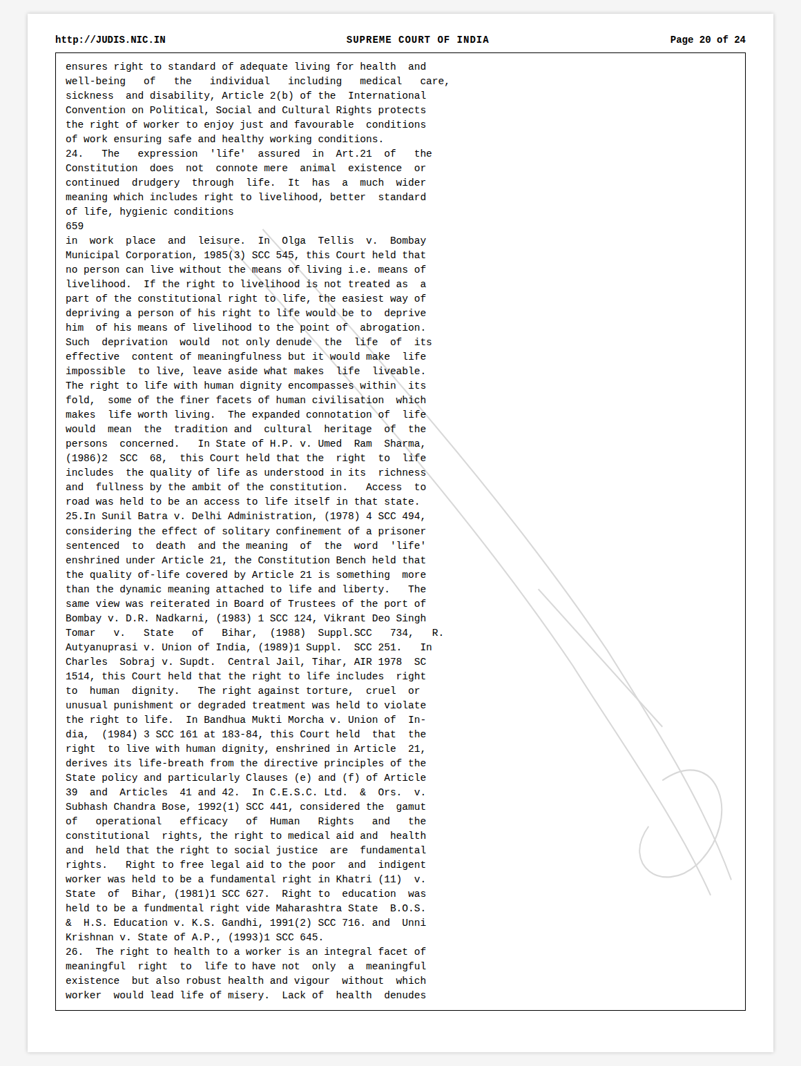http://JUDIS.NIC.IN SUPREME COURT OF INDIA Page 20 of 24
ensures right to standard of adequate living for health  and
well-being   of   the   individual   including   medical   care,
sickness  and disability, Article 2(b) of the  International
Convention on Political, Social and Cultural Rights protects
the right of worker to enjoy just and favourable  conditions
of work ensuring safe and healthy working conditions.
24.   The   expression  'life'  assured  in  Art.21  of   the
Constitution  does  not  connote mere  animal  existence  or
continued  drudgery  through  life.  It  has  a  much  wider
meaning which includes right to livelihood, better  standard
of life, hygienic conditions
659
in  work  place  and  leisure.  In  Olga  Tellis  v.  Bombay
Municipal Corporation, 1985(3) SCC 545, this Court held that
no person can live without the means of living i.e. means of
livelihood.  If the right to livelihood is not treated as  a
part of the constitutional right to life, the easiest way of
depriving a person of his right to life would be to  deprive
him  of his means of livelihood to the point of  abrogation.
Such  deprivation  would  not only denude  the  life  of  its
effective  content of meaningfulness but it would make  life
impossible  to live, leave aside what makes  life  liveable.
The right to life with human dignity encompasses within  its
fold,  some of the finer facets of human civilisation  which
makes  life worth living.  The expanded connotation of  life
would  mean  the  tradition and  cultural  heritage  of  the
persons  concerned.   In State of H.P. v. Umed  Ram  Sharma,
(1986)2  SCC  68,  this Court held that the  right  to  life
includes  the quality of life as understood in its  richness
and  fullness by the ambit of the constitution.   Access  to
road was held to be an access to life itself in that state.
25.In Sunil Batra v. Delhi Administration, (1978) 4 SCC 494,
considering the effect of solitary confinement of a prisoner
sentenced  to  death  and the meaning  of  the  word  'life'
enshrined under Article 21, the Constitution Bench held that
the quality of-life covered by Article 21 is something  more
than the dynamic meaning attached to life and liberty.   The
same view was reiterated in Board of Trustees of the port of
Bombay v. D.R. Nadkarni, (1983) 1 SCC 124, Vikrant Deo Singh
Tomar   v.   State   of   Bihar,  (1988)  Suppl.SCC   734,   R.
Autyanuprasi v. Union of India, (1989)1 Suppl.  SCC 251.   In
Charles  Sobraj v. Supdt.  Central Jail, Tihar, AIR 1978  SC
1514, this Court held that the right to life includes  right
to  human  dignity.   The right against torture,  cruel  or
unusual punishment or degraded treatment was held to violate
the right to life.  In Bandhua Mukti Morcha v. Union of  In-
dia,  (1984) 3 SCC 161 at 183-84, this Court held  that  the
right  to live with human dignity, enshrined in Article  21,
derives its life-breath from the directive principles of the
State policy and particularly Clauses (e) and (f) of Article
39  and  Articles  41 and 42.  In C.E.S.C. Ltd.  &  Ors.  v.
Subhash Chandra Bose, 1992(1) SCC 441, considered the  gamut
of   operational   efficacy   of  Human   Rights   and   the
constitutional  rights, the right to medical aid and  health
and  held that the right to social justice  are  fundamental
rights.   Right to free legal aid to the poor  and  indigent
worker was held to be a fundamental right in Khatri (11)  v.
State  of  Bihar, (1981)1 SCC 627.  Right to  education  was
held to be a fundmental right vide Maharashtra State  B.O.S.
&  H.S. Education v. K.S. Gandhi, 1991(2) SCC 716. and  Unni
Krishnan v. State of A.P., (1993)1 SCC 645.
26.  The right to health to a worker is an integral facet of
meaningful  right  to  life to have not  only  a  meaningful
existence  but also robust health and vigour  without  which
worker  would lead life of misery.  Lack of  health  denudes